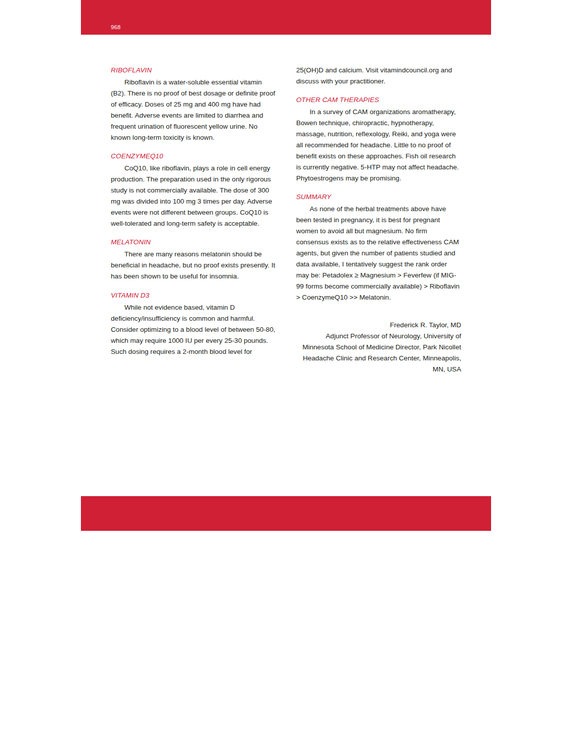968
RIBOFLAVIN
Riboflavin is a water-soluble essential vitamin (B2). There is no proof of best dosage or definite proof of efficacy. Doses of 25 mg and 400 mg have had benefit. Adverse events are limited to diarrhea and frequent urination of fluorescent yellow urine. No known long-term toxicity is known.
COENZYMEQ10
CoQ10, like riboflavin, plays a role in cell energy production. The preparation used in the only rigorous study is not commercially available. The dose of 300 mg was divided into 100 mg 3 times per day. Adverse events were not different between groups. CoQ10 is well-tolerated and long-term safety is acceptable.
MELATONIN
There are many reasons melatonin should be beneficial in headache, but no proof exists presently. It has been shown to be useful for insomnia.
VITAMIN D3
While not evidence based, vitamin D deficiency/insufficiency is common and harmful. Consider optimizing to a blood level of between 50-80, which may require 1000 IU per every 25-30 pounds. Such dosing requires a 2-month blood level for 25(OH)D and calcium. Visit vitamindcouncil.org and discuss with your practitioner.
OTHER CAM THERAPIES
In a survey of CAM organizations aromatherapy, Bowen technique, chiropractic, hypnotherapy, massage, nutrition, reflexology, Reiki, and yoga were all recommended for headache. Little to no proof of benefit exists on these approaches. Fish oil research is currently negative. 5-HTP may not affect headache. Phytoestrogens may be promising.
SUMMARY
As none of the herbal treatments above have been tested in pregnancy, it is best for pregnant women to avoid all but magnesium. No firm consensus exists as to the relative effectiveness CAM agents, but given the number of patients studied and data available, I tentatively suggest the rank order may be: Petadolex ≥ Magnesium > Feverfew (if MIG-99 forms become commercially available) > Riboflavin > CoenzymeQ10 >> Melatonin.
Frederick R. Taylor, MD Adjunct Professor of Neurology, University of Minnesota School of Medicine Director, Park Nicollet Headache Clinic and Research Center, Minneapolis, MN, USA